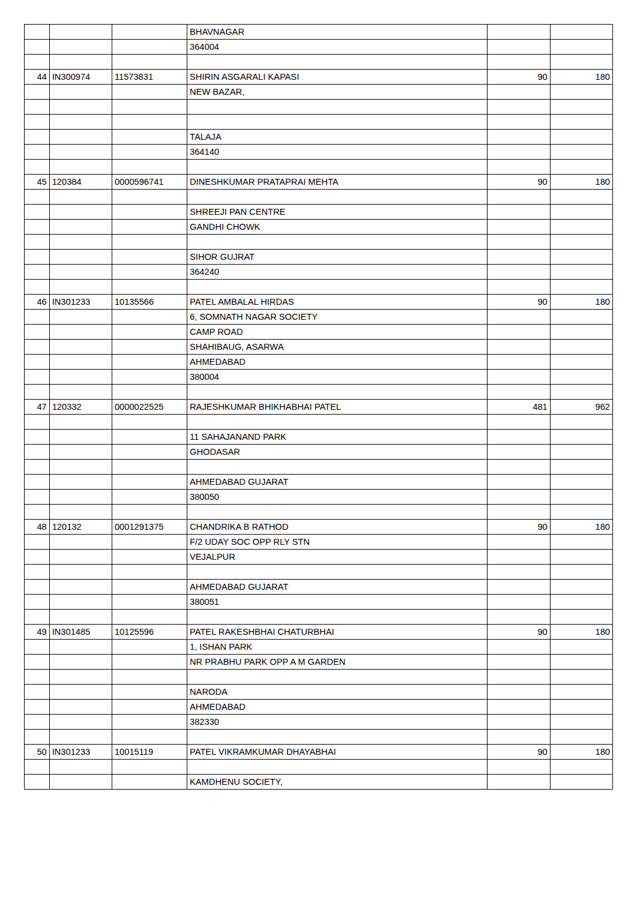| | | | BHAVNAGAR | | |
| | | | 364004 | | |
| 44 | IN300974 | 11573831 | SHIRIN ASGARALI KAPASI | 90 | 180 |
| | | | NEW BAZAR, | | |
| | | | TALAJA | | |
| | | | 364140 | | |
| 45 | 120384 | 0000596741 | DINESHKUMAR PRATAPRAI MEHTA | 90 | 180 |
| | | | SHREEJI PAN CENTRE | | |
| | | | GANDHI CHOWK | | |
| | | | SIHOR GUJRAT | | |
| | | | 364240 | | |
| 46 | IN301233 | 10135566 | PATEL AMBALAL HIRDAS | 90 | 180 |
| | | | 6, SOMNATH NAGAR SOCIETY | | |
| | | | CAMP ROAD | | |
| | | | SHAHIBAUG, ASARWA | | |
| | | | AHMEDABAD | | |
| | | | 380004 | | |
| 47 | 120332 | 0000022525 | RAJESHKUMAR BHIKHABHAI PATEL | 481 | 962 |
| | | | 11 SAHAJANAND PARK | | |
| | | | GHODASAR | | |
| | | | AHMEDABAD GUJARAT | | |
| | | | 380050 | | |
| 48 | 120132 | 0001291375 | CHANDRIKA B RATHOD | 90 | 180 |
| | | | F/2 UDAY SOC OPP RLY STN | | |
| | | | VEJALPUR | | |
| | | | AHMEDABAD GUJARAT | | |
| | | | 380051 | | |
| 49 | IN301485 | 10125596 | PATEL RAKESHBHAI CHATURBHAI | 90 | 180 |
| | | | 1, ISHAN PARK | | |
| | | | NR PRABHU PARK OPP A M GARDEN | | |
| | | | NARODA | | |
| | | | AHMEDABAD | | |
| | | | 382330 | | |
| 50 | IN301233 | 10015119 | PATEL VIKRAMKUMAR DHAYABHAI | 90 | 180 |
| | | | KAMDHENU SOCIETY, | | |